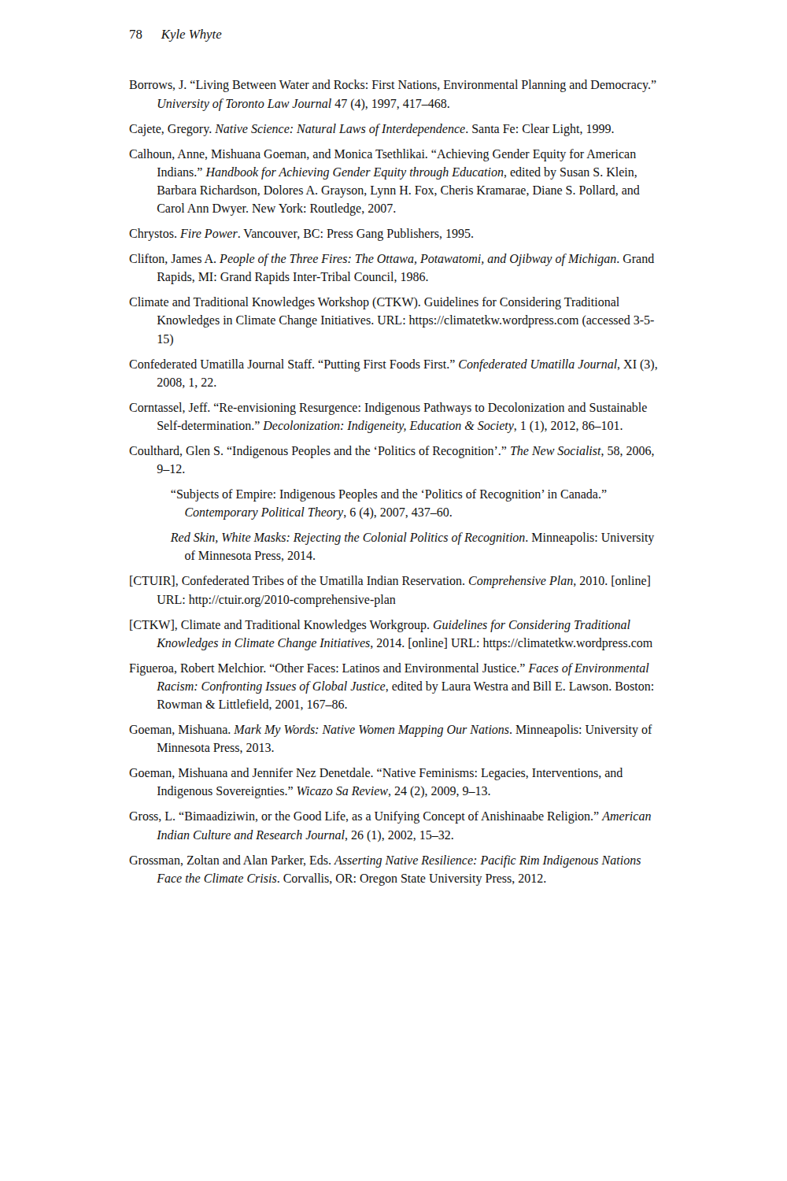78 Kyle Whyte
Borrows, J. “Living Between Water and Rocks: First Nations, Environmental Planning and Democracy.” University of Toronto Law Journal 47 (4), 1997, 417–468.
Cajete, Gregory. Native Science: Natural Laws of Interdependence. Santa Fe: Clear Light, 1999.
Calhoun, Anne, Mishuana Goeman, and Monica Tsethlikai. “Achieving Gender Equity for American Indians.” Handbook for Achieving Gender Equity through Education, edited by Susan S. Klein, Barbara Richardson, Dolores A. Grayson, Lynn H. Fox, Cheris Kramarae, Diane S. Pollard, and Carol Ann Dwyer. New York: Routledge, 2007.
Chrystos. Fire Power. Vancouver, BC: Press Gang Publishers, 1995.
Clifton, James A. People of the Three Fires: The Ottawa, Potawatomi, and Ojibway of Michigan. Grand Rapids, MI: Grand Rapids Inter-Tribal Council, 1986.
Climate and Traditional Knowledges Workshop (CTKW). Guidelines for Considering Traditional Knowledges in Climate Change Initiatives. URL: https://climatetkw.wordpress.com (accessed 3-5-15)
Confederated Umatilla Journal Staff. “Putting First Foods First.” Confederated Umatilla Journal, XI (3), 2008, 1, 22.
Corntassel, Jeff. “Re-envisioning Resurgence: Indigenous Pathways to Decolonization and Sustainable Self-determination.” Decolonization: Indigeneity, Education & Society, 1 (1), 2012, 86–101.
Coulthard, Glen S. “Indigenous Peoples and the ‘Politics of Recognition’.” The New Socialist, 58, 2006, 9–12.
“Subjects of Empire: Indigenous Peoples and the ‘Politics of Recognition’ in Canada.” Contemporary Political Theory, 6 (4), 2007, 437–60.
Red Skin, White Masks: Rejecting the Colonial Politics of Recognition. Minneapolis: University of Minnesota Press, 2014.
[CTUIR], Confederated Tribes of the Umatilla Indian Reservation. Comprehensive Plan, 2010. [online] URL: http://ctuir.org/2010-comprehensive-plan
[CTKW], Climate and Traditional Knowledges Workgroup. Guidelines for Considering Traditional Knowledges in Climate Change Initiatives, 2014. [online] URL: https://climatetkw.wordpress.com
Figueroa, Robert Melchior. “Other Faces: Latinos and Environmental Justice.” Faces of Environmental Racism: Confronting Issues of Global Justice, edited by Laura Westra and Bill E. Lawson. Boston: Rowman & Littlefield, 2001, 167–86.
Goeman, Mishuana. Mark My Words: Native Women Mapping Our Nations. Minneapolis: University of Minnesota Press, 2013.
Goeman, Mishuana and Jennifer Nez Denetdale. “Native Feminisms: Legacies, Interventions, and Indigenous Sovereignties.” Wicazo Sa Review, 24 (2), 2009, 9–13.
Gross, L. “Bimaadiziwin, or the Good Life, as a Unifying Concept of Anishinaabe Religion.” American Indian Culture and Research Journal, 26 (1), 2002, 15–32.
Grossman, Zoltan and Alan Parker, Eds. Asserting Native Resilience: Pacific Rim Indigenous Nations Face the Climate Crisis. Corvallis, OR: Oregon State University Press, 2012.